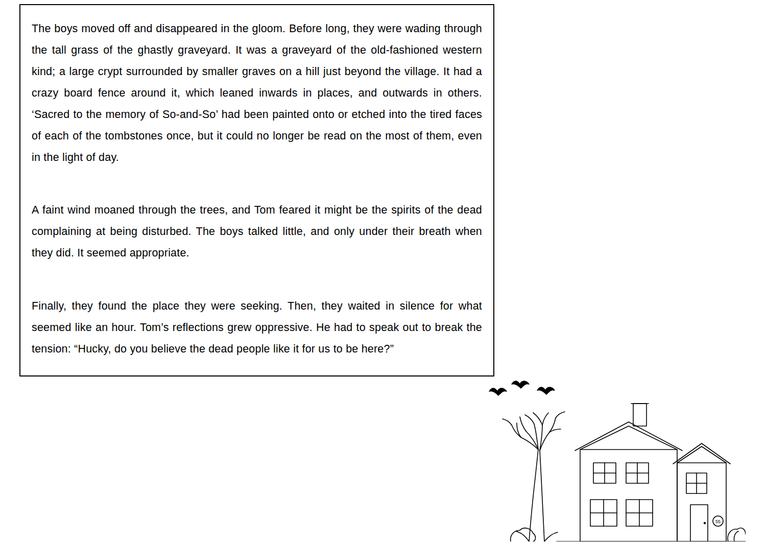The boys moved off and disappeared in the gloom. Before long, they were wading through the tall grass of the ghastly graveyard. It was a graveyard of the old-fashioned western kind; a large crypt surrounded by smaller graves on a hill just beyond the village. It had a crazy board fence around it, which leaned inwards in places, and outwards in others. ‘Sacred to the memory of So-and-So’ had been painted onto or etched into the tired faces of each of the tombstones once, but it could no longer be read on the most of them, even in the light of day.
A faint wind moaned through the trees, and Tom feared it might be the spirits of the dead complaining at being disturbed. The boys talked little, and only under their breath when they did. It seemed appropriate.
Finally, they found the place they were seeking. Then, they waited in silence for what seemed like an hour. Tom’s reflections grew oppressive. He had to speak out to break the tension: “Hucky, do you believe the dead people like it for us to be here?”
55